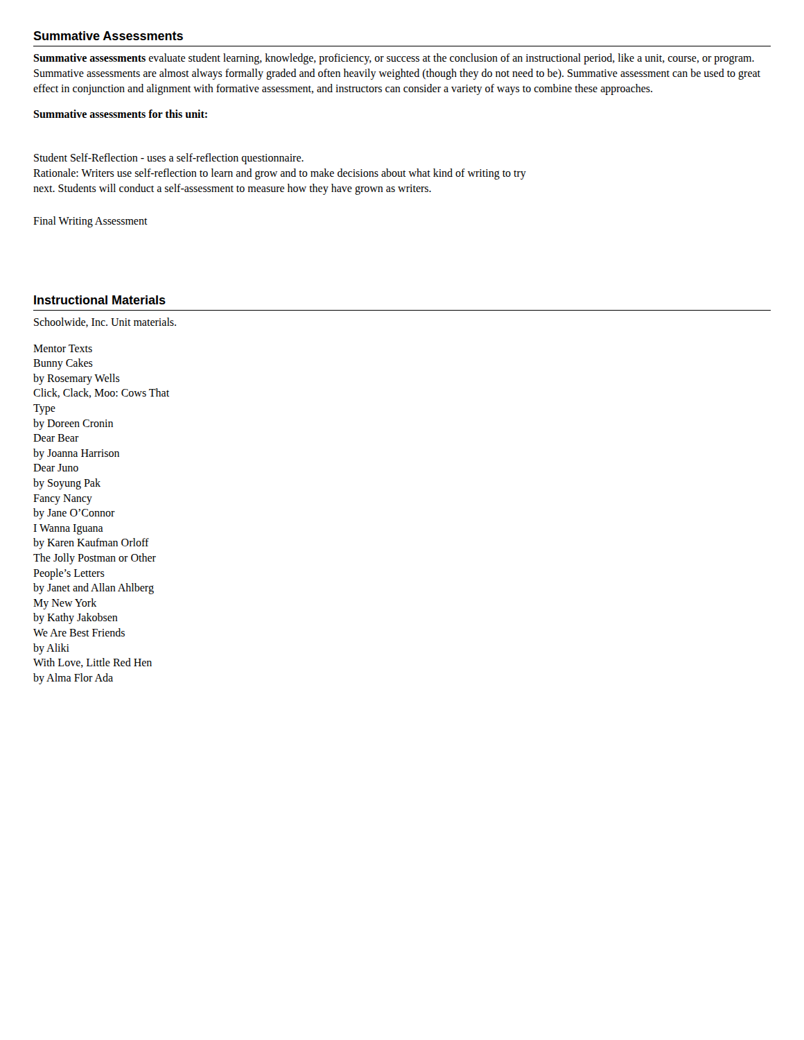Summative Assessments
Summative assessments evaluate student learning, knowledge, proficiency, or success at the conclusion of an instructional period, like a unit, course, or program. Summative assessments are almost always formally graded and often heavily weighted (though they do not need to be). Summative assessment can be used to great effect in conjunction and alignment with formative assessment, and instructors can consider a variety of ways to combine these approaches.
Summative assessments for this unit:
Student Self-Reflection - uses a self-reflection questionnaire.
Rationale: Writers use self-reflection to learn and grow and to make decisions about what kind of writing to try
next. Students will conduct a self-assessment to measure how they have grown as writers.
Final Writing Assessment
Instructional Materials
Schoolwide, Inc. Unit materials.
Mentor Texts
Bunny Cakes
by Rosemary Wells
Click, Clack, Moo: Cows That
Type
by Doreen Cronin
Dear Bear
by Joanna Harrison
Dear Juno
by Soyung Pak
Fancy Nancy
by Jane O’Connor
I Wanna Iguana
by Karen Kaufman Orloff
The Jolly Postman or Other
People’s Letters
by Janet and Allan Ahlberg
My New York
by Kathy Jakobsen
We Are Best Friends
by Aliki
With Love, Little Red Hen
by Alma Flor Ada